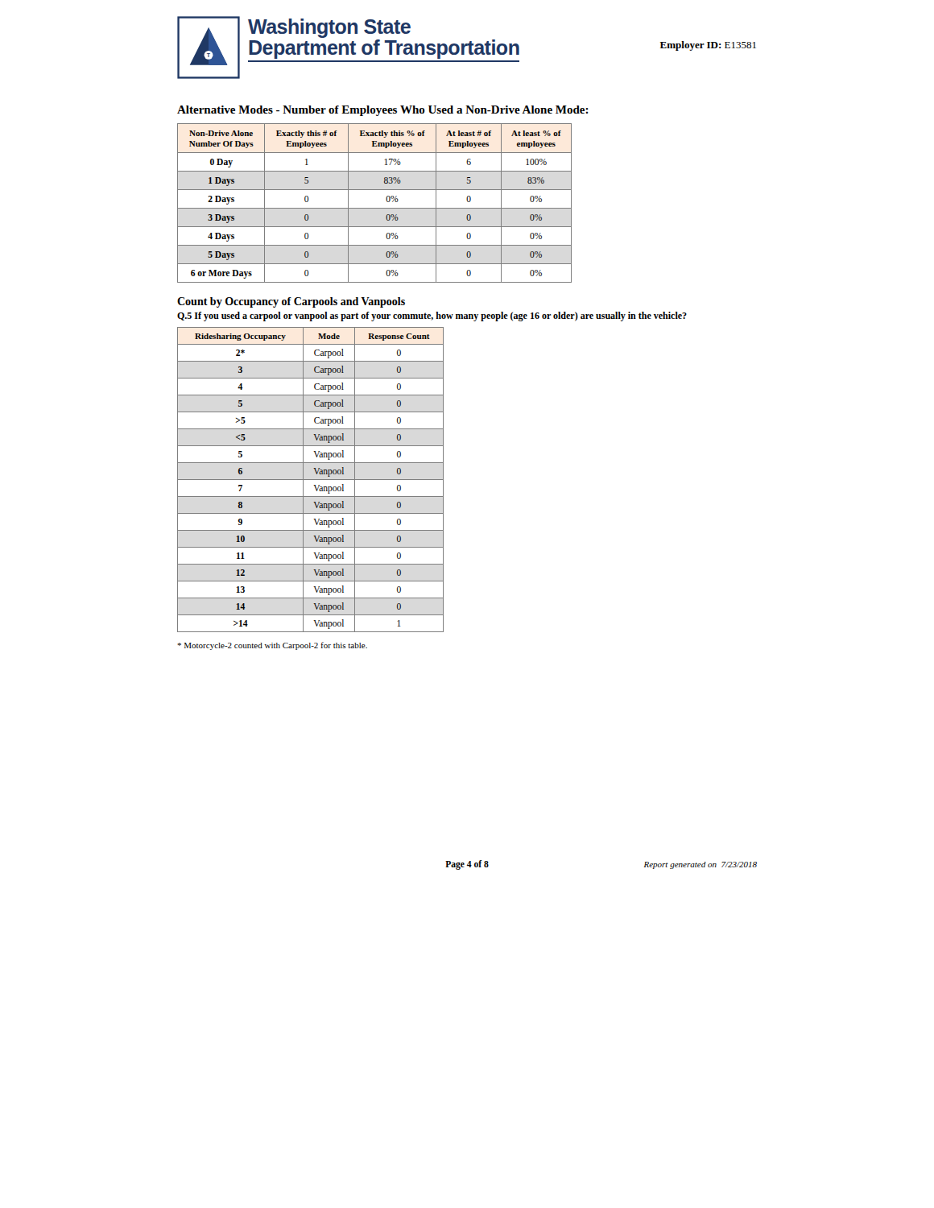T
Washington State
Department of Transportation
Employer ID: E13581
Alternative Modes - Number of Employees Who Used a Non-Drive Alone Mode:
| Non-Drive Alone Number Of Days | Exactly this # of Employees | Exactly this % of Employees | At least # of Employees | At least % of employees |
| --- | --- | --- | --- | --- |
| 0 Day | 1 | 17% | 6 | 100% |
| 1 Days | 5 | 83% | 5 | 83% |
| 2 Days | 0 | 0% | 0 | 0% |
| 3 Days | 0 | 0% | 0 | 0% |
| 4 Days | 0 | 0% | 0 | 0% |
| 5 Days | 0 | 0% | 0 | 0% |
| 6 or More Days | 0 | 0% | 0 | 0% |
Count by Occupancy of Carpools and Vanpools
Q.5 If you used a carpool or vanpool as part of your commute, how many people (age 16 or older) are usually in the vehicle?
| Ridesharing Occupancy | Mode | Response Count |
| --- | --- | --- |
| 2* | Carpool | 0 |
| 3 | Carpool | 0 |
| 4 | Carpool | 0 |
| 5 | Carpool | 0 |
| >5 | Carpool | 0 |
| <5 | Vanpool | 0 |
| 5 | Vanpool | 0 |
| 6 | Vanpool | 0 |
| 7 | Vanpool | 0 |
| 8 | Vanpool | 0 |
| 9 | Vanpool | 0 |
| 10 | Vanpool | 0 |
| 11 | Vanpool | 0 |
| 12 | Vanpool | 0 |
| 13 | Vanpool | 0 |
| 14 | Vanpool | 0 |
| >14 | Vanpool | 1 |
* Motorcycle-2 counted with Carpool-2 for this table.
Page 4 of 8
Report generated on 7/23/2018